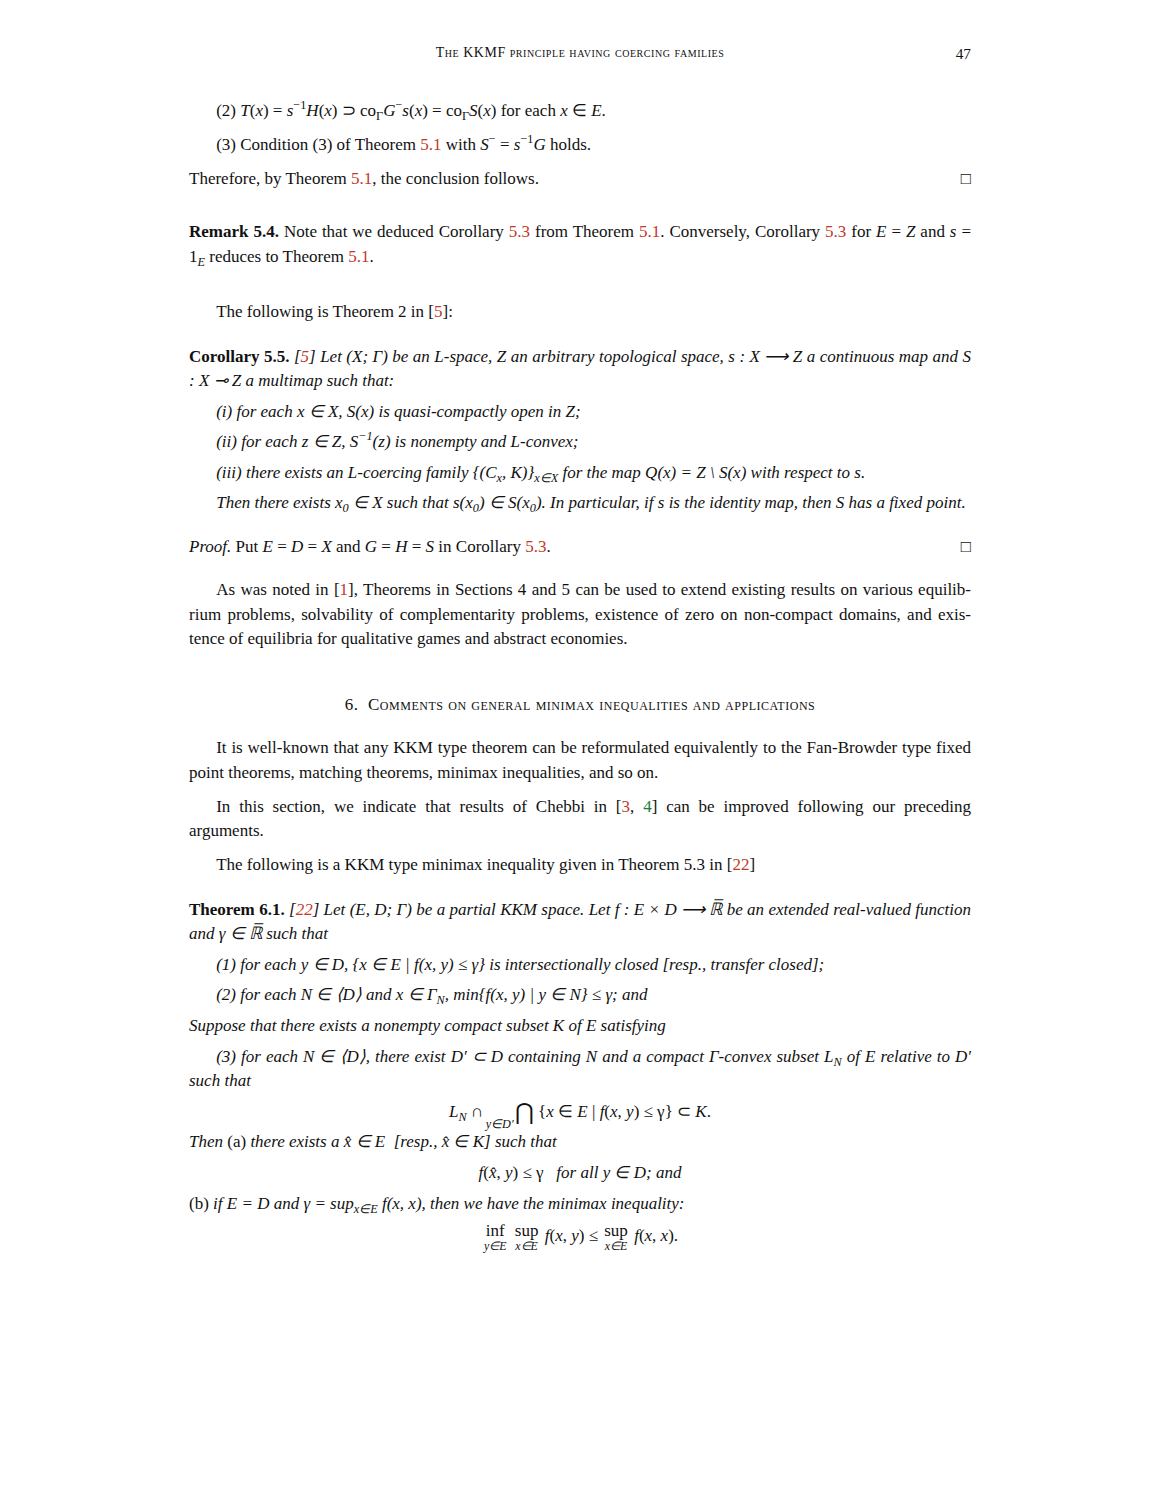The KKMF principle having coercing families 47
(2) T(x) = s−1H(x) ⊃ coΓG−s(x) = coΓS(x) for each x ∈ E.
(3) Condition (3) of Theorem 5.1 with S− = s−1G holds.
Therefore, by Theorem 5.1, the conclusion follows. □
Remark 5.4. Note that we deduced Corollary 5.3 from Theorem 5.1. Conversely, Corollary 5.3 for E = Z and s = 1E reduces to Theorem 5.1.
The following is Theorem 2 in [5]:
Corollary 5.5. [5] Let (X; Γ) be an L-space, Z an arbitrary topological space, s : X ⟶ Z a continuous map and S : X ⊸ Z a multimap such that:
(i) for each x ∈ X, S(x) is quasi-compactly open in Z;
(ii) for each z ∈ Z, S−1(z) is nonempty and L-convex;
(iii) there exists an L-coercing family {(Cx, K)}x∈X for the map Q(x) = Z \ S(x) with respect to s.
Then there exists x0 ∈ X such that s(x0) ∈ S(x0). In particular, if s is the identity map, then S has a fixed point.
Proof. Put E = D = X and G = H = S in Corollary 5.3. □
As was noted in [1], Theorems in Sections 4 and 5 can be used to extend existing results on various equilibrium problems, solvability of complementarity problems, existence of zero on non-compact domains, and existence of equilibria for qualitative games and abstract economies.
6. Comments on general minimax inequalities and applications
It is well-known that any KKM type theorem can be reformulated equivalently to the Fan-Browder type fixed point theorems, matching theorems, minimax inequalities, and so on.
In this section, we indicate that results of Chebbi in [3, 4] can be improved following our preceding arguments.
The following is a KKM type minimax inequality given in Theorem 5.3 in [22]
Theorem 6.1. [22] Let (E, D; Γ) be a partial KKM space. Let f : E × D ⟶ ℝ̅ be an extended real-valued function and γ ∈ ℝ̅ such that
(1) for each y ∈ D, {x ∈ E | f(x, y) ≤ γ} is intersectionally closed [resp., transfer closed];
(2) for each N ∈ ⟨D⟩ and x ∈ ΓN, min{f(x, y) | y ∈ N} ≤ γ; and
Suppose that there exists a nonempty compact subset K of E satisfying
(3) for each N ∈ ⟨D⟩, there exist D′ ⊂ D containing N and a compact Γ-convex subset LN of E relative to D′ such that
LN ∩ y∈D′⋂ {x ∈ E | f(x, y) ≤ γ} ⊂ K.
Then (a) there exists a x̂ ∈ E [resp., x̂ ∈ K] such that
f(x̂, y) ≤ γ for all y ∈ D; and
(b) if E = D and γ = supx∈E f(x, x), then we have the minimax inequality:
inf y∈E sup x∈E f(x, y) ≤ sup x∈E f(x, x).